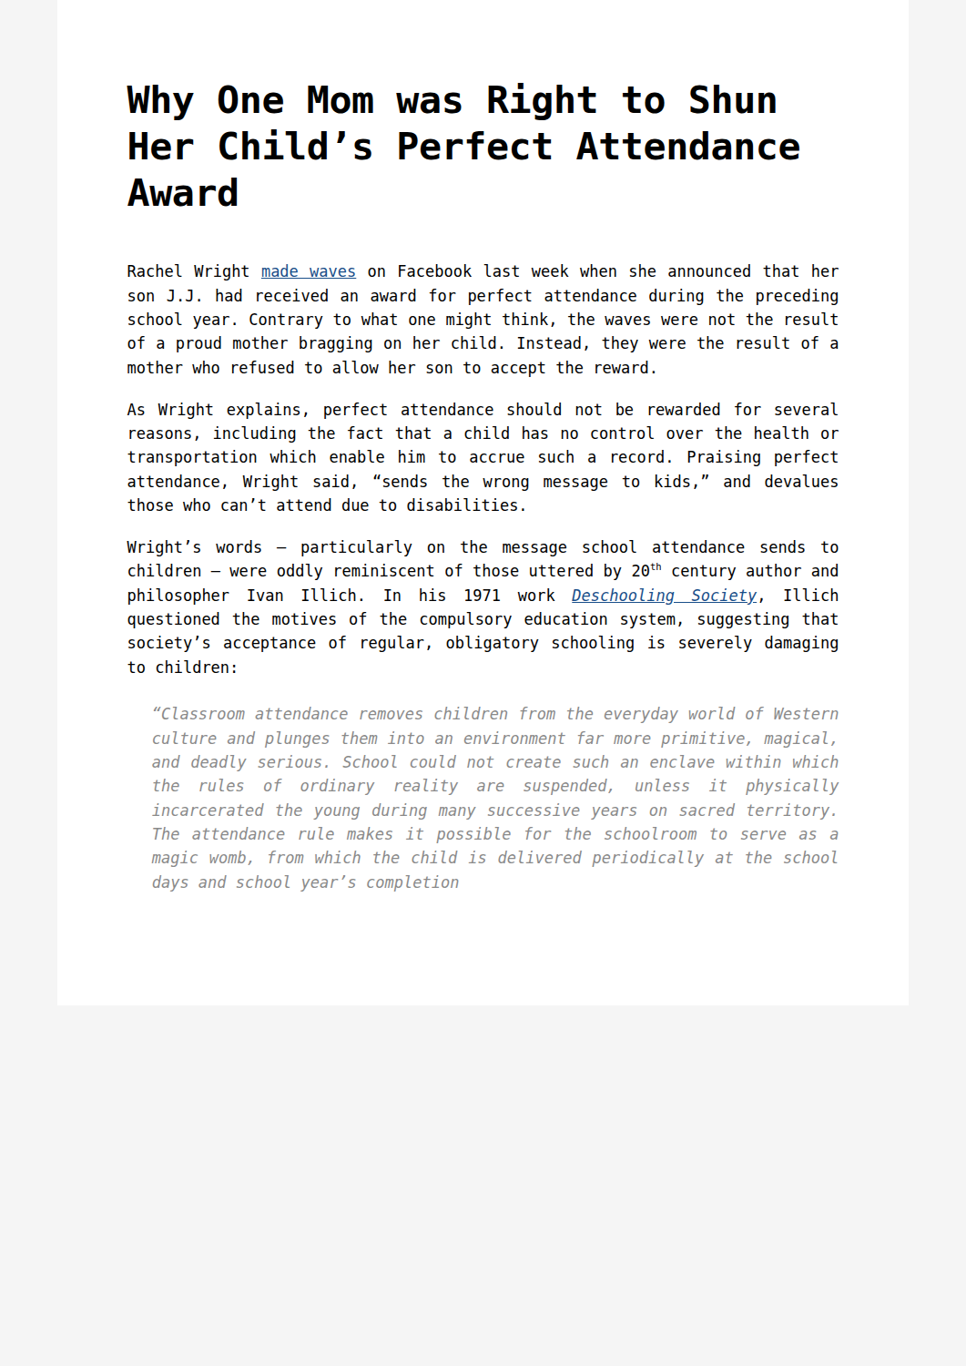Why One Mom was Right to Shun Her Child’s Perfect Attendance Award
Rachel Wright made waves on Facebook last week when she announced that her son J.J. had received an award for perfect attendance during the preceding school year. Contrary to what one might think, the waves were not the result of a proud mother bragging on her child. Instead, they were the result of a mother who refused to allow her son to accept the reward.
As Wright explains, perfect attendance should not be rewarded for several reasons, including the fact that a child has no control over the health or transportation which enable him to accrue such a record. Praising perfect attendance, Wright said, “sends the wrong message to kids,” and devalues those who can’t attend due to disabilities.
Wright’s words – particularly on the message school attendance sends to children – were oddly reminiscent of those uttered by 20th century author and philosopher Ivan Illich. In his 1971 work Deschooling Society, Illich questioned the motives of the compulsory education system, suggesting that society’s acceptance of regular, obligatory schooling is severely damaging to children:
“Classroom attendance removes children from the everyday world of Western culture and plunges them into an environment far more primitive, magical, and deadly serious. School could not create such an enclave within which the rules of ordinary reality are suspended, unless it physically incarcerated the young during many successive years on sacred territory. The attendance rule makes it possible for the schoolroom to serve as a magic womb, from which the child is delivered periodically at the school days and school year’s completion